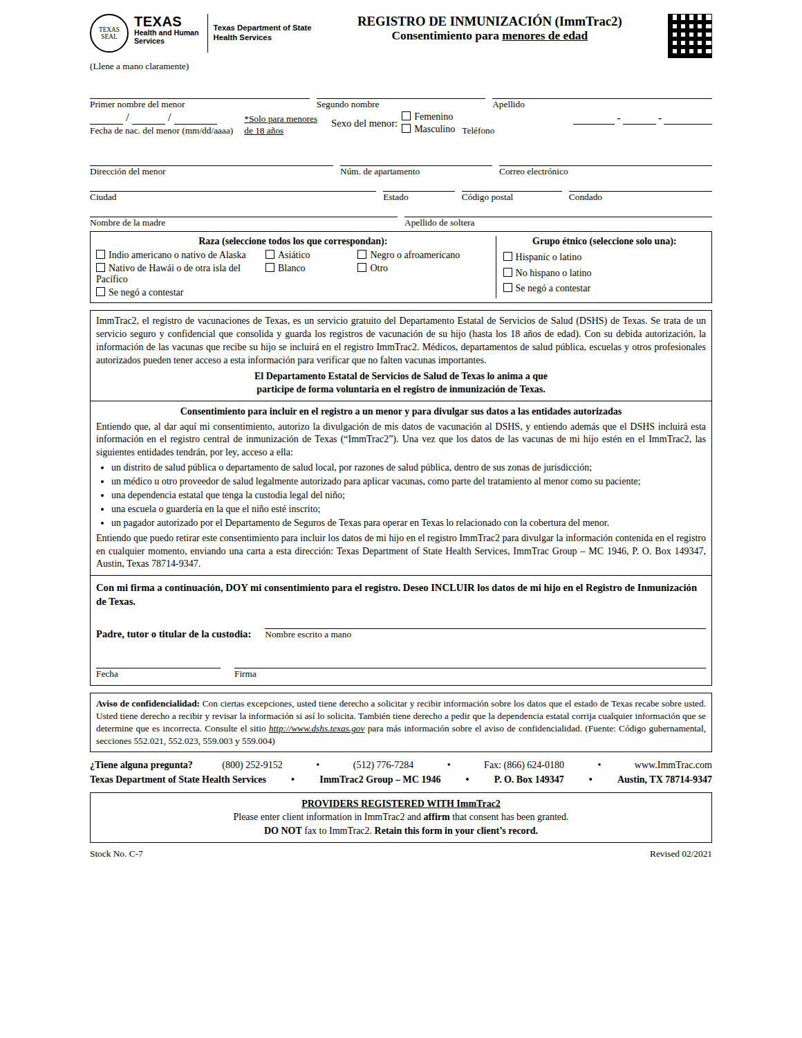TEXAS
SEAL
TEXAS
Health and Human
Services
Texas Department of State
Health Services
REGISTRO DE INMUNIZACIÓN (ImmTrac2)
Consentimiento para menores de edad
(Llene a mano claramente)
Primer nombre del menor
Segundo nombre
Apellido
/
/
Fecha de nac. del menor (mm/dd/aaaa)
*Solo para menores
de 18 años
Sexo del menor:
Femenino Masculino
-
-
Teléfono
Dirección del menor
Núm. de apartamento
Correo electrónico
Ciudad
Estado
Código postal
Condado
Nombre de la madre
Apellido de soltera
Raza (seleccione todos los que correspondan):
Indio americano o nativo de Alaska
Asiático
Negro o afroamericano
Nativo de Hawái o de otra isla del Pacífico
Blanco
Otro
Se negó a contestar
Grupo étnico (seleccione solo una):
Hispanic o latino
No hispano o latino
Se negó a contestar
ImmTrac2, el registro de vacunaciones de Texas, es un servicio gratuito del Departamento Estatal de Servicios de Salud (DSHS) de Texas. Se trata de un servicio seguro y confidencial que consolida y guarda los registros de vacunación de su hijo (hasta los 18 años de edad). Con su debida autorización, la información de las vacunas que recibe su hijo se incluirá en el registro ImmTrac2. Médicos, departamentos de salud pública, escuelas y otros profesionales autorizados pueden tener acceso a esta información para verificar que no falten vacunas importantes.
El Departamento Estatal de Servicios de Salud de Texas lo anima a que
participe de forma voluntaria en el registro de inmunización de Texas.
Consentimiento para incluir en el registro a un menor y para divulgar sus datos a las entidades autorizadas
Entiendo que, al dar aquí mi consentimiento, autorizo la divulgación de mis datos de vacunación al DSHS, y entiendo además que el DSHS incluirá esta información en el registro central de inmunización de Texas (“ImmTrac2”). Una vez que los datos de las vacunas de mi hijo estén en el ImmTrac2, las siguientes entidades tendrán, por ley, acceso a ella:
un distrito de salud pública o departamento de salud local, por razones de salud pública, dentro de sus zonas de jurisdicción;
un médico u otro proveedor de salud legalmente autorizado para aplicar vacunas, como parte del tratamiento al menor como su paciente;
una dependencia estatal que tenga la custodia legal del niño;
una escuela o guardería en la que el niño esté inscrito;
un pagador autorizado por el Departamento de Seguros de Texas para operar en Texas lo relacionado con la cobertura del menor.
Entiendo que puedo retirar este consentimiento para incluir los datos de mi hijo en el registro ImmTrac2 para divulgar la información contenida en el registro en cualquier momento, enviando una carta a esta dirección: Texas Department of State Health Services, ImmTrac Group – MC 1946, P. O. Box 149347, Austin, Texas 78714-9347.
Con mi firma a continuación, DOY mi consentimiento para el registro. Deseo INCLUIR los datos de mi hijo en el Registro de Inmunización de Texas.
Padre, tutor o titular de la custodia:
Nombre escrito a mano
Fecha
Firma
Aviso de confidencialidad: Con ciertas excepciones, usted tiene derecho a solicitar y recibir información sobre los datos que el estado de Texas recabe sobre usted. Usted tiene derecho a recibir y revisar la información si así lo solicita. También tiene derecho a pedir que la dependencia estatal corrija cualquier información que se determine que es incorrecta. Consulte el sitio http://www.dshs.texas.gov para más información sobre el aviso de confidencialidad. (Fuente: Código gubernamental, secciones 552.021, 552.023, 559.003 y 559.004)
¿Tiene alguna pregunta? (800) 252-9152 • (512) 776-7284 • Fax: (866) 624-0180 • www.ImmTrac.com
Texas Department of State Health Services • ImmTrac2 Group – MC 1946 • P. O. Box 149347 • Austin, TX 78714-9347
PROVIDERS REGISTERED WITH ImmTrac2
Please enter client information in ImmTrac2 and affirm that consent has been granted.
DO NOT fax to ImmTrac2. Retain this form in your client’s record.
Stock No. C-7 Revised 02/2021